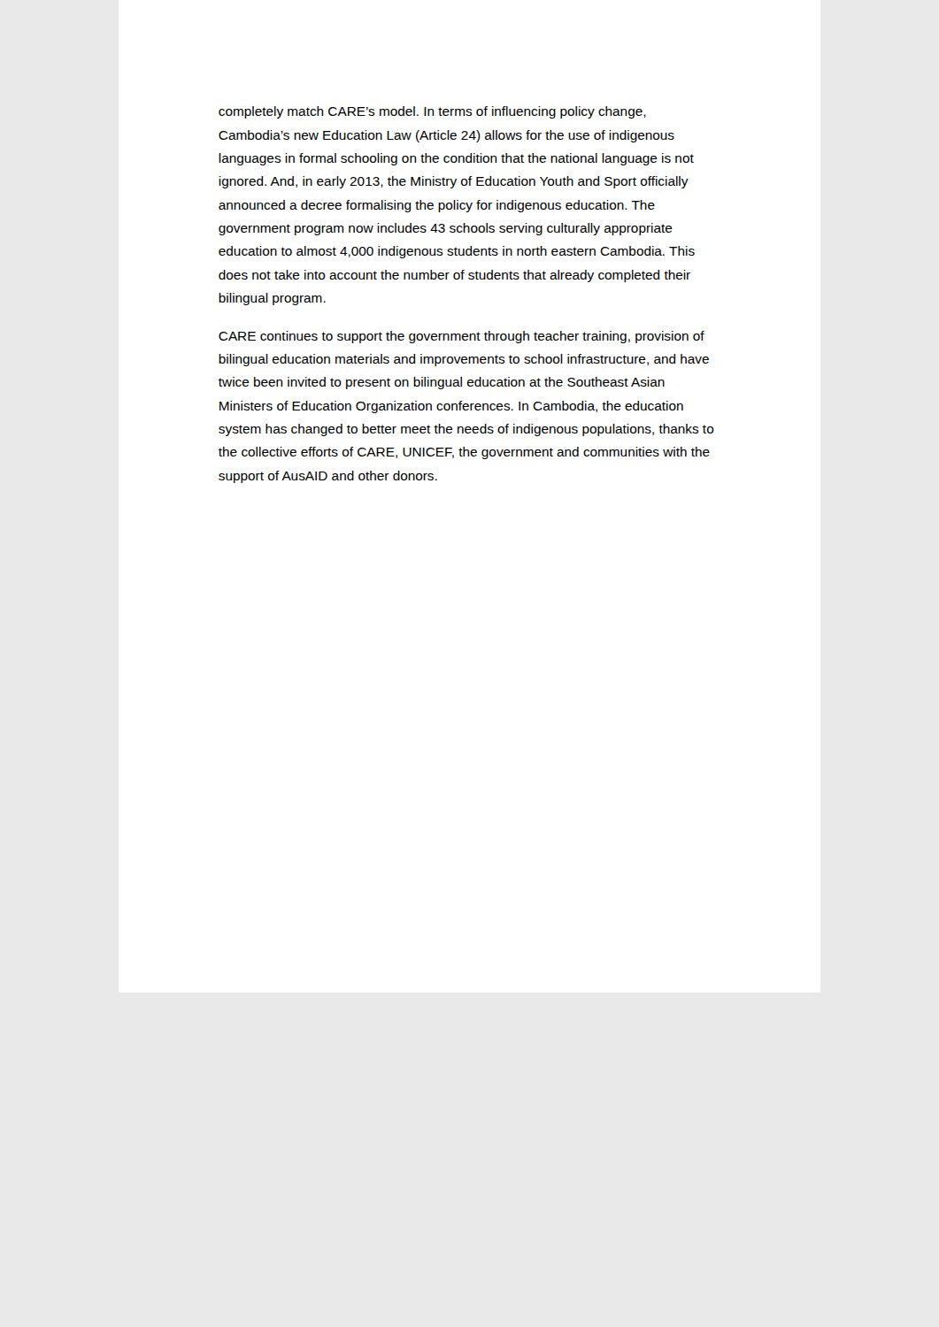completely match CARE’s model. In terms of influencing policy change, Cambodia’s new Education Law (Article 24) allows for the use of indigenous languages in formal schooling on the condition that the national language is not ignored. And, in early 2013, the Ministry of Education Youth and Sport officially announced a decree formalising the policy for indigenous education. The government program now includes 43 schools serving culturally appropriate education to almost 4,000 indigenous students in north eastern Cambodia. This does not take into account the number of students that already completed their bilingual program.
CARE continues to support the government through teacher training, provision of bilingual education materials and improvements to school infrastructure, and have twice been invited to present on bilingual education at the Southeast Asian Ministers of Education Organization conferences. In Cambodia, the education system has changed to better meet the needs of indigenous populations, thanks to the collective efforts of CARE, UNICEF, the government and communities with the support of AusAID and other donors.